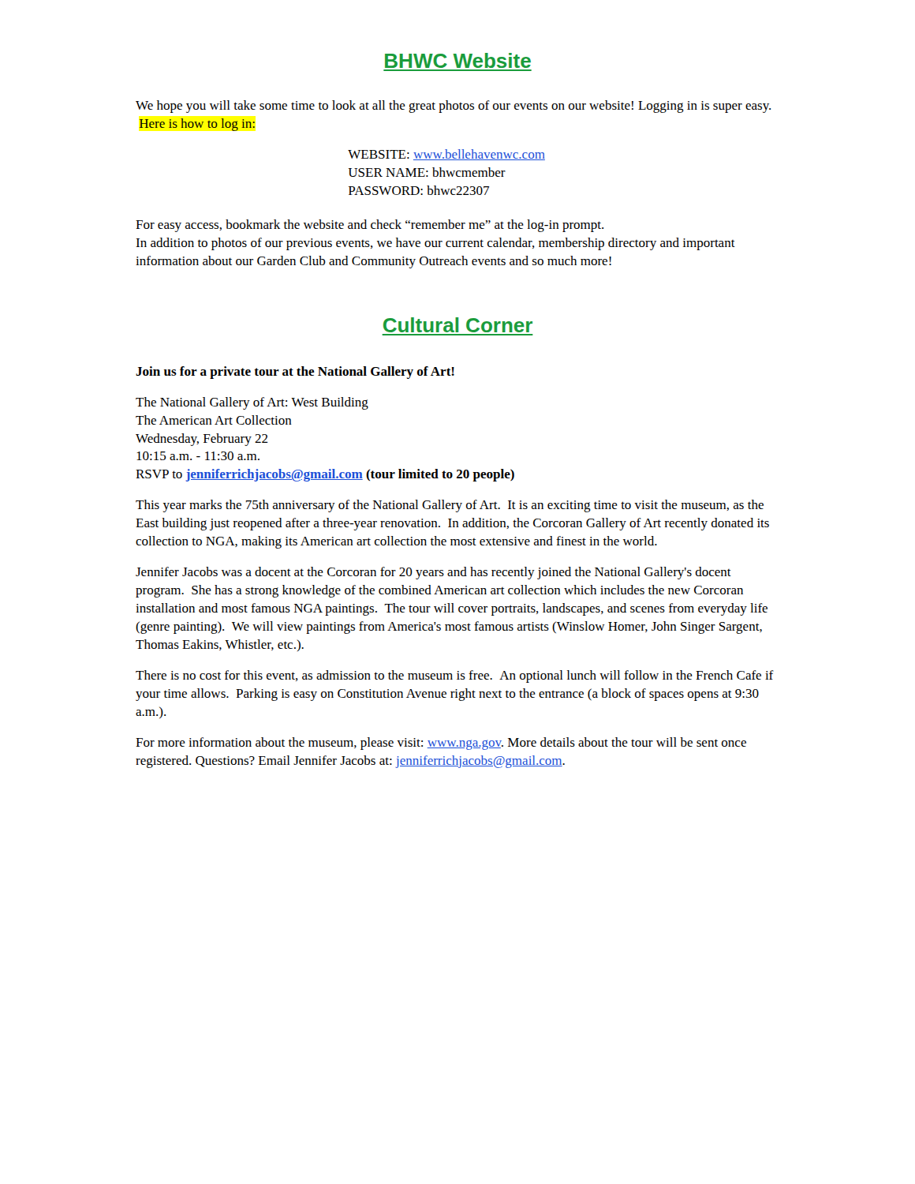BHWC Website
We hope you will take some time to look at all the great photos of our events on our website! Logging in is super easy. Here is how to log in:
WEBSITE: www.bellehavenwc.com
USER NAME: bhwcmember
PASSWORD: bhwc22307
For easy access, bookmark the website and check “remember me” at the log-in prompt.
In addition to photos of our previous events, we have our current calendar, membership directory and important information about our Garden Club and Community Outreach events and so much more!
Cultural Corner
Join us for a private tour at the National Gallery of Art!
The National Gallery of Art: West Building
The American Art Collection
Wednesday, February 22
10:15 a.m. - 11:30 a.m.
RSVP to jenniferrichjacobs@gmail.com (tour limited to 20 people)
This year marks the 75th anniversary of the National Gallery of Art. It is an exciting time to visit the museum, as the East building just reopened after a three-year renovation. In addition, the Corcoran Gallery of Art recently donated its collection to NGA, making its American art collection the most extensive and finest in the world.
Jennifer Jacobs was a docent at the Corcoran for 20 years and has recently joined the National Gallery's docent program. She has a strong knowledge of the combined American art collection which includes the new Corcoran installation and most famous NGA paintings. The tour will cover portraits, landscapes, and scenes from everyday life (genre painting). We will view paintings from America's most famous artists (Winslow Homer, John Singer Sargent, Thomas Eakins, Whistler, etc.).
There is no cost for this event, as admission to the museum is free. An optional lunch will follow in the French Cafe if your time allows. Parking is easy on Constitution Avenue right next to the entrance (a block of spaces opens at 9:30 a.m.).
For more information about the museum, please visit: www.nga.gov. More details about the tour will be sent once registered. Questions? Email Jennifer Jacobs at: jenniferrichjacobs@gmail.com.